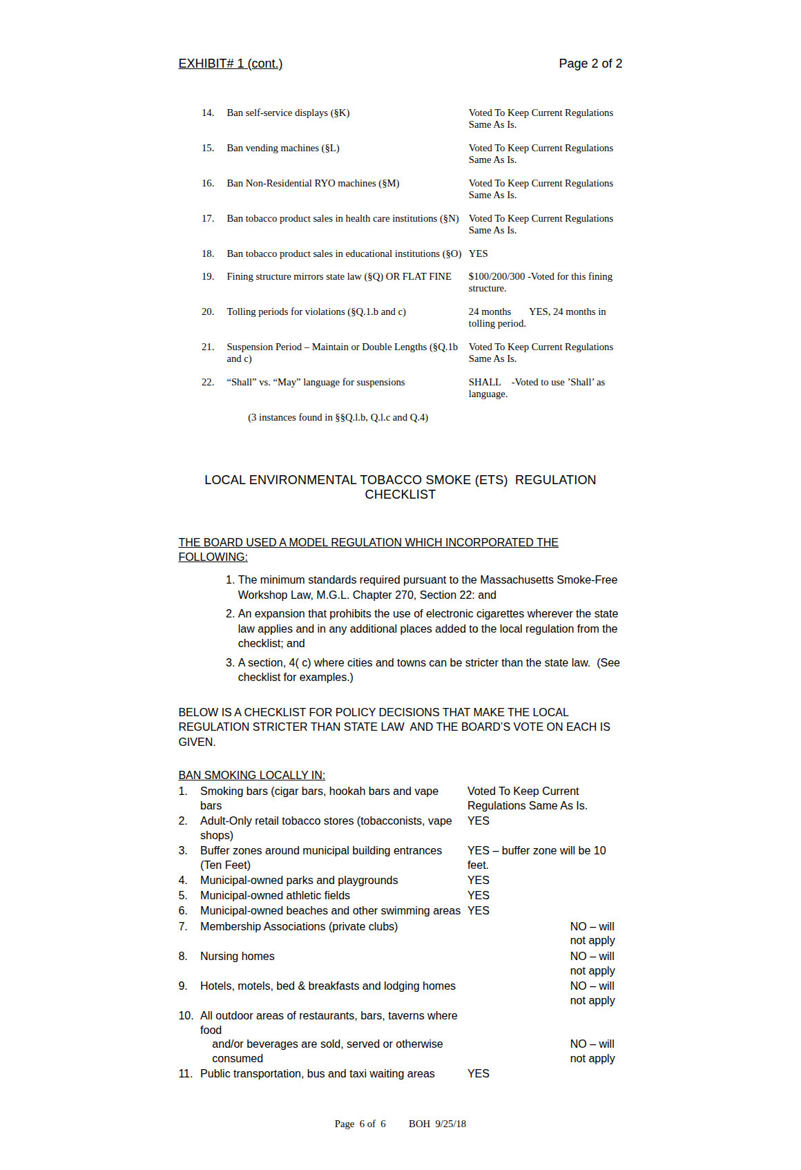EXHIBIT# 1 (cont.)
Page 2 of 2
14. Ban self-service displays (§K) Voted To Keep Current Regulations Same As Is.
15. Ban vending machines (§L) Voted To Keep Current Regulations Same As Is.
16. Ban Non-Residential RYO machines (§M) Voted To Keep Current Regulations Same As Is.
17. Ban tobacco product sales in health care institutions (§N) Voted To Keep Current Regulations Same As Is.
18. Ban tobacco product sales in educational institutions (§O) YES
19. Fining structure mirrors state law (§Q) OR FLAT FINE $100/200/300 -Voted for this fining structure.
20. Tolling periods for violations (§Q.1.b and c) 24 months YES, 24 months in tolling period.
21. Suspension Period – Maintain or Double Lengths (§Q.1b and c) Voted To Keep Current Regulations Same As Is.
22. “Shall” vs. “May” language for suspensions SHALL -Voted to use ’Shall’ as language.
(3 instances found in §§Q.l.b, Q.l.c and Q.4)
LOCAL ENVIRONMENTAL TOBACCO SMOKE (ETS) REGULATION CHECKLIST
THE BOARD USED A MODEL REGULATION WHICH INCORPORATED THE FOLLOWING:
The minimum standards required pursuant to the Massachusetts Smoke-Free Workshop Law, M.G.L. Chapter 270, Section 22: and
An expansion that prohibits the use of electronic cigarettes wherever the state law applies and in any additional places added to the local regulation from the checklist; and
A section, 4( c) where cities and towns can be stricter than the state law. (See checklist for examples.)
BELOW IS A CHECKLIST FOR POLICY DECISIONS THAT MAKE THE LOCAL REGULATION STRICTER THAN STATE LAW AND THE BOARD’S VOTE ON EACH IS GIVEN.
BAN SMOKING LOCALLY IN:
1. Smoking bars (cigar bars, hookah bars and vape bars Voted To Keep Current Regulations Same As Is.
2. Adult-Only retail tobacco stores (tobacconists, vape shops) YES
3. Buffer zones around municipal building entrances (Ten Feet) YES – buffer zone will be 10 feet.
4. Municipal-owned parks and playgrounds YES
5. Municipal-owned athletic fields YES
6. Municipal-owned beaches and other swimming areas YES
7. Membership Associations (private clubs) NO – will not apply
8. Nursing homes NO – will not apply
9. Hotels, motels, bed & breakfasts and lodging homes NO – will not apply
10. All outdoor areas of restaurants, bars, taverns where food and/or beverages are sold, served or otherwise consumed NO – will not apply
11. Public transportation, bus and taxi waiting areas YES
Page 6 of 6 BOH 9/25/18